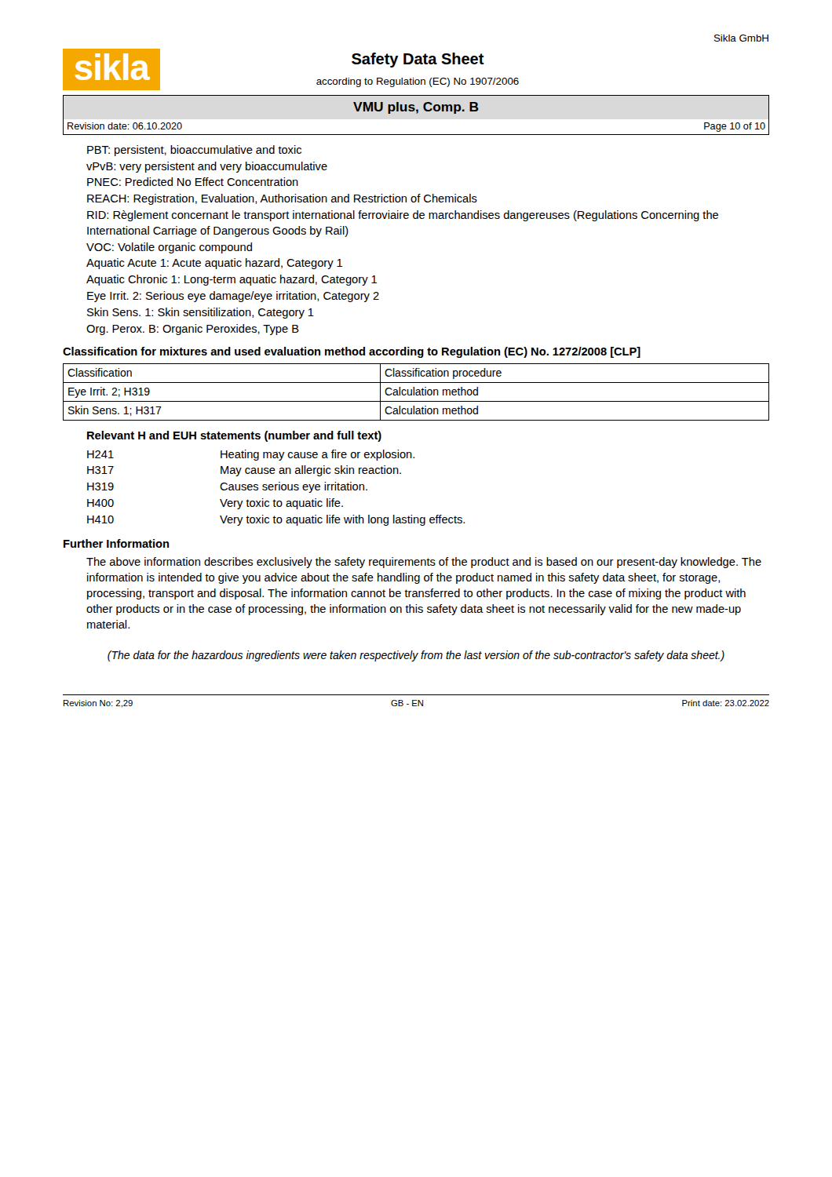Sikla GmbH
sikla
Safety Data Sheet
according to Regulation (EC) No 1907/2006
VMU plus, Comp. B
Revision date: 06.10.2020 Page 10 of 10
PBT: persistent, bioaccumulative and toxic
vPvB: very persistent and very bioaccumulative
PNEC: Predicted No Effect Concentration
REACH: Registration, Evaluation, Authorisation and Restriction of Chemicals
RID: Règlement concernant le transport international ferroviaire de marchandises dangereuses (Regulations Concerning the International Carriage of Dangerous Goods by Rail)
VOC: Volatile organic compound
Aquatic Acute 1: Acute aquatic hazard, Category 1
Aquatic Chronic 1: Long-term aquatic hazard, Category 1
Eye Irrit. 2: Serious eye damage/eye irritation, Category 2
Skin Sens. 1: Skin sensitilization, Category 1
Org. Perox. B: Organic Peroxides, Type B
Classification for mixtures and used evaluation method according to Regulation (EC) No. 1272/2008 [CLP]
| Classification | Classification procedure |
| --- | --- |
| Eye Irrit. 2; H319 | Calculation method |
| Skin Sens. 1; H317 | Calculation method |
Relevant H and EUH statements (number and full text)
| H241 | Heating may cause a fire or explosion. |
| H317 | May cause an allergic skin reaction. |
| H319 | Causes serious eye irritation. |
| H400 | Very toxic to aquatic life. |
| H410 | Very toxic to aquatic life with long lasting effects. |
Further Information
The above information describes exclusively the safety requirements of the product and is based on our present-day knowledge. The information is intended to give you advice about the safe handling of the product named in this safety data sheet, for storage, processing, transport and disposal. The information cannot be transferred to other products. In the case of mixing the product with other products or in the case of processing, the information on this safety data sheet is not necessarily valid for the new made-up material.
(The data for the hazardous ingredients were taken respectively from the last version of the sub-contractor's safety data sheet.)
Revision No: 2,29 GB - EN Print date: 23.02.2022